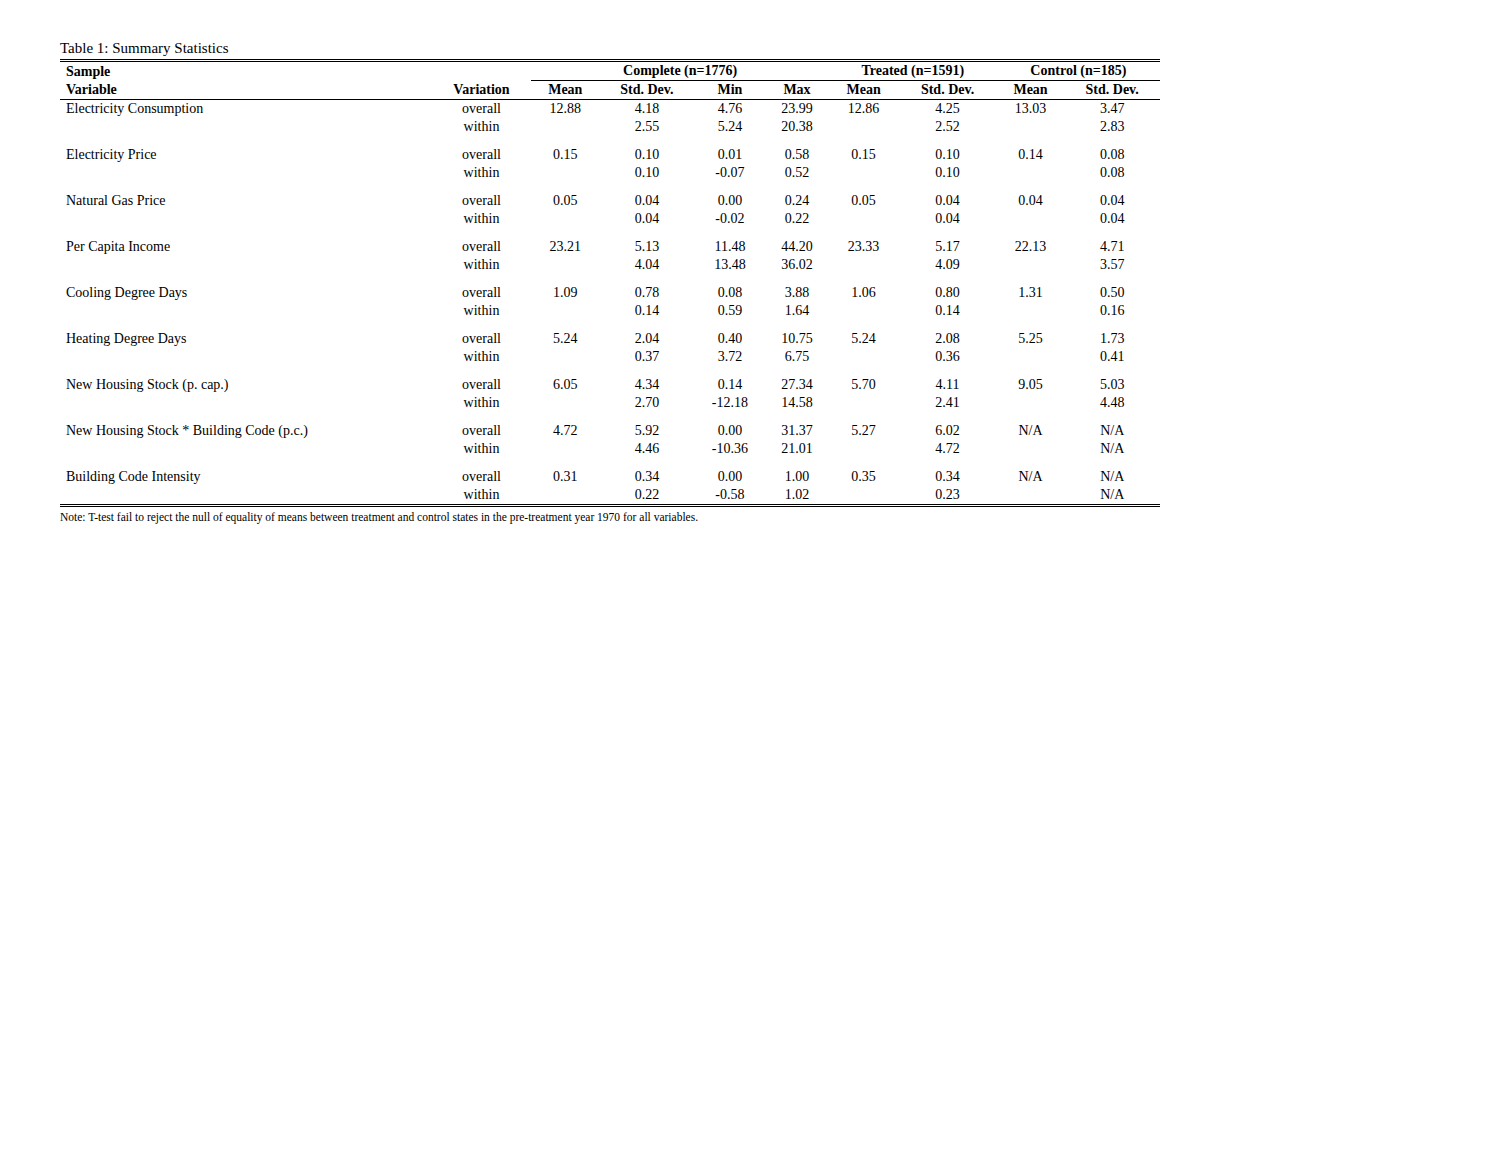Table 1: Summary Statistics
| Sample | | Complete (n=1776) | Treated (n=1591) | Control (n=185) |
| --- | --- | --- | --- | --- |
| Variable | Variation | Mean | Std. Dev. | Min | Max | Mean | Std. Dev. | Mean | Std. Dev. |
| Electricity Consumption | overall | 12.88 | 4.18 | 4.76 | 23.99 | 12.86 | 4.25 | 13.03 | 3.47 |
| | within | | 2.55 | 5.24 | 20.38 | | 2.52 | | 2.83 |
| Electricity Price | overall | 0.15 | 0.10 | 0.01 | 0.58 | 0.15 | 0.10 | 0.14 | 0.08 |
| | within | | 0.10 | -0.07 | 0.52 | | 0.10 | | 0.08 |
| Natural Gas Price | overall | 0.05 | 0.04 | 0.00 | 0.24 | 0.05 | 0.04 | 0.04 | 0.04 |
| | within | | 0.04 | -0.02 | 0.22 | | 0.04 | | 0.04 |
| Per Capita Income | overall | 23.21 | 5.13 | 11.48 | 44.20 | 23.33 | 5.17 | 22.13 | 4.71 |
| | within | | 4.04 | 13.48 | 36.02 | | 4.09 | | 3.57 |
| Cooling Degree Days | overall | 1.09 | 0.78 | 0.08 | 3.88 | 1.06 | 0.80 | 1.31 | 0.50 |
| | within | | 0.14 | 0.59 | 1.64 | | 0.14 | | 0.16 |
| Heating Degree Days | overall | 5.24 | 2.04 | 0.40 | 10.75 | 5.24 | 2.08 | 5.25 | 1.73 |
| | within | | 0.37 | 3.72 | 6.75 | | 0.36 | | 0.41 |
| New Housing Stock (p. cap.) | overall | 6.05 | 4.34 | 0.14 | 27.34 | 5.70 | 4.11 | 9.05 | 5.03 |
| | within | | 2.70 | -12.18 | 14.58 | | 2.41 | | 4.48 |
| New Housing Stock * Building Code (p.c.) | overall | 4.72 | 5.92 | 0.00 | 31.37 | 5.27 | 6.02 | N/A | N/A |
| | within | | 4.46 | -10.36 | 21.01 | | 4.72 | | N/A |
| Building Code Intensity | overall | 0.31 | 0.34 | 0.00 | 1.00 | 0.35 | 0.34 | N/A | N/A |
| | within | | 0.22 | -0.58 | 1.02 | | 0.23 | | N/A |
Note: T-test fail to reject the null of equality of means between treatment and control states in the pre-treatment year 1970 for all variables.